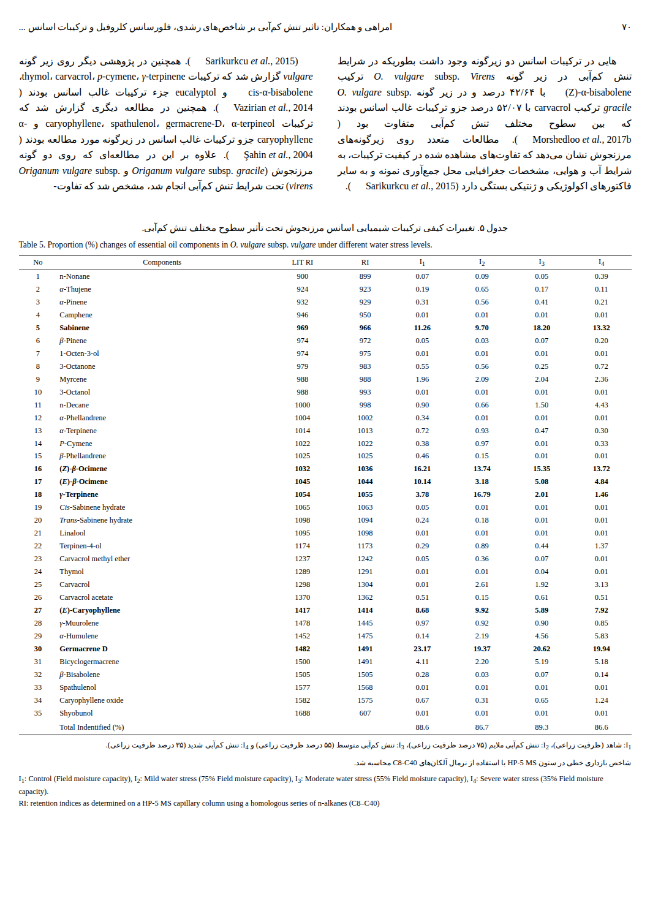۷۰ امراهی و همکاران: تاثیر تنش کم‌آبی بر شاخص‌های رشدی، فلورسانس کلروفیل و ترکیبات اسانس ...
هایی در ترکیبات اسانس دو زیرگونه وجود داشت بطوریکه در شرایط تنش کم‌آبی در زیر گونه O. vulgare subsp. Virens ترکیب (Z)-α-bisabolene با ۴۲/۶۴ درصد و در زیر گونه O. vulgare subsp. gracile ترکیب carvacrol با ۵۲/۰۷ درصد جزو ترکیبات غالب اسانس بودند که بین سطوح مختلف تنش کم‌آبی متفاوت بود (Morshedloo et al., 2017b). مطالعات متعدد روی زیرگونه‌های مرزنجوش نشان می‌دهد که تفاوت‌های مشاهده شده در کیفیت ترکیبات، به شرایط آب و هوایی، مشخصات جغرافیایی محل جمع‌آوری نمونه و به سایر فاکتورهای اکولوژیکی و ژنتیکی بستگی دارد (Sarikurkcu et al., 2015).
(Sarikurkcu et al., 2015). همچنین در پژوهشی دیگر روی زیر گونه vulgare گزارش شد که ترکیبات thymol، carvacrol، p-cymene، γ-terpinene، cis-α-bisabolene و eucalyptol جزء ترکیبات غالب اسانس بودند (Vazirian et al., 2014). همچنین در مطالعه دیگری گزارش شد که ترکیبات caryophyllene، spathulenol، germacrene-D، α-terpineol و α-caryophyllene جزو ترکیبات غالب اسانس در زیرگونه مورد مطالعه بودند (Şahin et al., 2004). علاوه بر این در مطالعه‌ای که روی دو گونه مرزنجوش (Origanum vulgare subsp. gracile و Origanum vulgare subsp. virens) تحت شرایط تنش کم‌آبی انجام شد، مشخص شد که تفاوت-
جدول ۵. تغییرات کیفی ترکیبات شیمیایی اسانس مرزنجوش تحت تأثیر سطوح مختلف تنش کم‌آبی.
Table 5. Proportion (%) changes of essential oil components in O. vulgare subsp. vulgare under different water stress levels.
| No | Components | LIT RI | RI | I 1 | I 2 | I 3 | I 4 |
| --- | --- | --- | --- | --- | --- | --- | --- |
| 1 | n-Nonane | 900 | 899 | 0.07 | 0.09 | 0.05 | 0.39 |
| 2 | α -Thujene | 924 | 923 | 0.19 | 0.65 | 0.17 | 0.11 |
| 3 | α -Pinene | 932 | 929 | 0.31 | 0.56 | 0.41 | 0.21 |
| 4 | Camphene | 946 | 950 | 0.01 | 0.01 | 0.01 | 0.01 |
| 5 | Sabinene | 969 | 966 | 11.26 | 9.70 | 18.20 | 13.32 |
| 6 | β -Pinene | 974 | 972 | 0.05 | 0.03 | 0.07 | 0.20 |
| 7 | 1-Octen-3-ol | 974 | 975 | 0.01 | 0.01 | 0.01 | 0.01 |
| 8 | 3-Octanone | 979 | 983 | 0.55 | 0.56 | 0.25 | 0.72 |
| 9 | Myrcene | 988 | 988 | 1.96 | 2.09 | 2.04 | 2.36 |
| 10 | 3-Octanol | 988 | 993 | 0.01 | 0.01 | 0.01 | 0.01 |
| 11 | n-Decane | 1000 | 998 | 0.90 | 0.66 | 1.50 | 4.43 |
| 12 | α -Phellandrene | 1004 | 1002 | 0.34 | 0.01 | 0.01 | 0.01 |
| 13 | α -Terpinene | 1014 | 1013 | 0.72 | 0.93 | 0.47 | 0.30 |
| 14 | P -Cymene | 1022 | 1022 | 0.38 | 0.97 | 0.01 | 0.33 |
| 15 | β -Phellandrene | 1025 | 1025 | 0.46 | 0.15 | 0.01 | 0.01 |
| 16 | ( Z )- β -Ocimene | 1032 | 1036 | 16.21 | 13.74 | 15.35 | 13.72 |
| 17 | ( E )- β -Ocimene | 1045 | 1044 | 10.14 | 3.18 | 5.08 | 4.84 |
| 18 | γ -Terpinene | 1054 | 1055 | 3.78 | 16.79 | 2.01 | 1.46 |
| 19 | Cis -Sabinene hydrate | 1065 | 1063 | 0.05 | 0.01 | 0.01 | 0.01 |
| 20 | Trans -Sabinene hydrate | 1098 | 1094 | 0.24 | 0.18 | 0.01 | 0.01 |
| 21 | Linalool | 1095 | 1098 | 0.01 | 0.01 | 0.01 | 0.01 |
| 22 | Terpinen-4-ol | 1174 | 1173 | 0.29 | 0.89 | 0.44 | 1.37 |
| 23 | Carvacrol methyl ether | 1237 | 1242 | 0.05 | 0.36 | 0.07 | 0.01 |
| 24 | Thymol | 1289 | 1291 | 0.01 | 0.01 | 0.04 | 0.01 |
| 25 | Carvacrol | 1298 | 1304 | 0.01 | 2.61 | 1.92 | 3.13 |
| 26 | Carvacrol acetate | 1370 | 1362 | 0.51 | 0.15 | 0.61 | 0.51 |
| 27 | ( E )-Caryophyllene | 1417 | 1414 | 8.68 | 9.92 | 5.89 | 7.92 |
| 28 | γ -Muurolene | 1478 | 1445 | 0.97 | 0.92 | 0.90 | 0.85 |
| 29 | α -Humulene | 1452 | 1475 | 0.14 | 2.19 | 4.56 | 5.83 |
| 30 | Germacrene D | 1482 | 1491 | 23.17 | 19.37 | 20.62 | 19.94 |
| 31 | Bicyclogermacrene | 1500 | 1491 | 4.11 | 2.20 | 5.19 | 5.18 |
| 32 | β -Bisabolene | 1505 | 1505 | 0.28 | 0.03 | 0.07 | 0.14 |
| 33 | Spathulenol | 1577 | 1568 | 0.01 | 0.01 | 0.01 | 0.01 |
| 34 | Caryophyllene oxide | 1582 | 1575 | 0.67 | 0.31 | 0.65 | 1.24 |
| 35 | Shyobunol | 1688 | 607 | 0.01 | 0.01 | 0.01 | 0.01 |
| | Total Indentified (%) | | | 88.6 | 86.7 | 89.3 | 86.6 |
I1: شاهد (ظرفیت زراعی)، I2: تنش کم‌آبی ملایم (۷۵ درصد ظرفیت زراعی)، I3: تنش کم‌آبی متوسط (۵۵ درصد ظرفیت زراعی) و I4: تنش کم‌آبی شدید (۳۵ درصد ظرفیت زراعی).
شاخص بازداری خطی در ستون HP-5 MS با استفاده از نرمال آلکان‌های C8-C40 محاسبه شد.
I1: Control (Field moisture capacity), I2: Mild water stress (75% Field moisture capacity), I3: Moderate water stress (55% Field moisture capacity), I4: Severe water stress (35% Field moisture capacity).
RI: retention indices as determined on a HP-5 MS capillary column using a homologous series of n-alkanes (C8–C40)